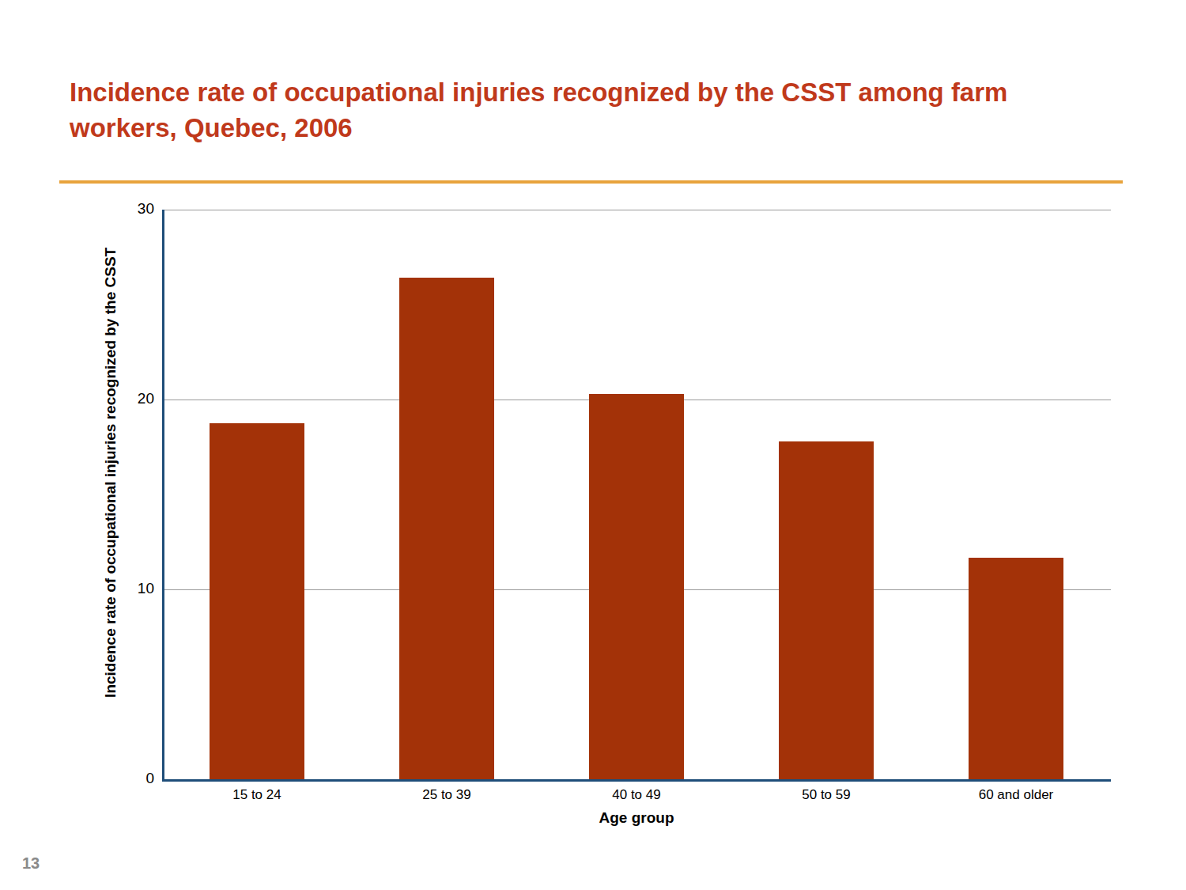Incidence rate of occupational injuries recognized by the CSST among farm workers, Quebec, 2006
Incidence rate of occupational injuries recognized by the CSST
30
20
10
0
15 to 24
25 to 39
40 to 49
50 to 59
60 and older
Age group
13